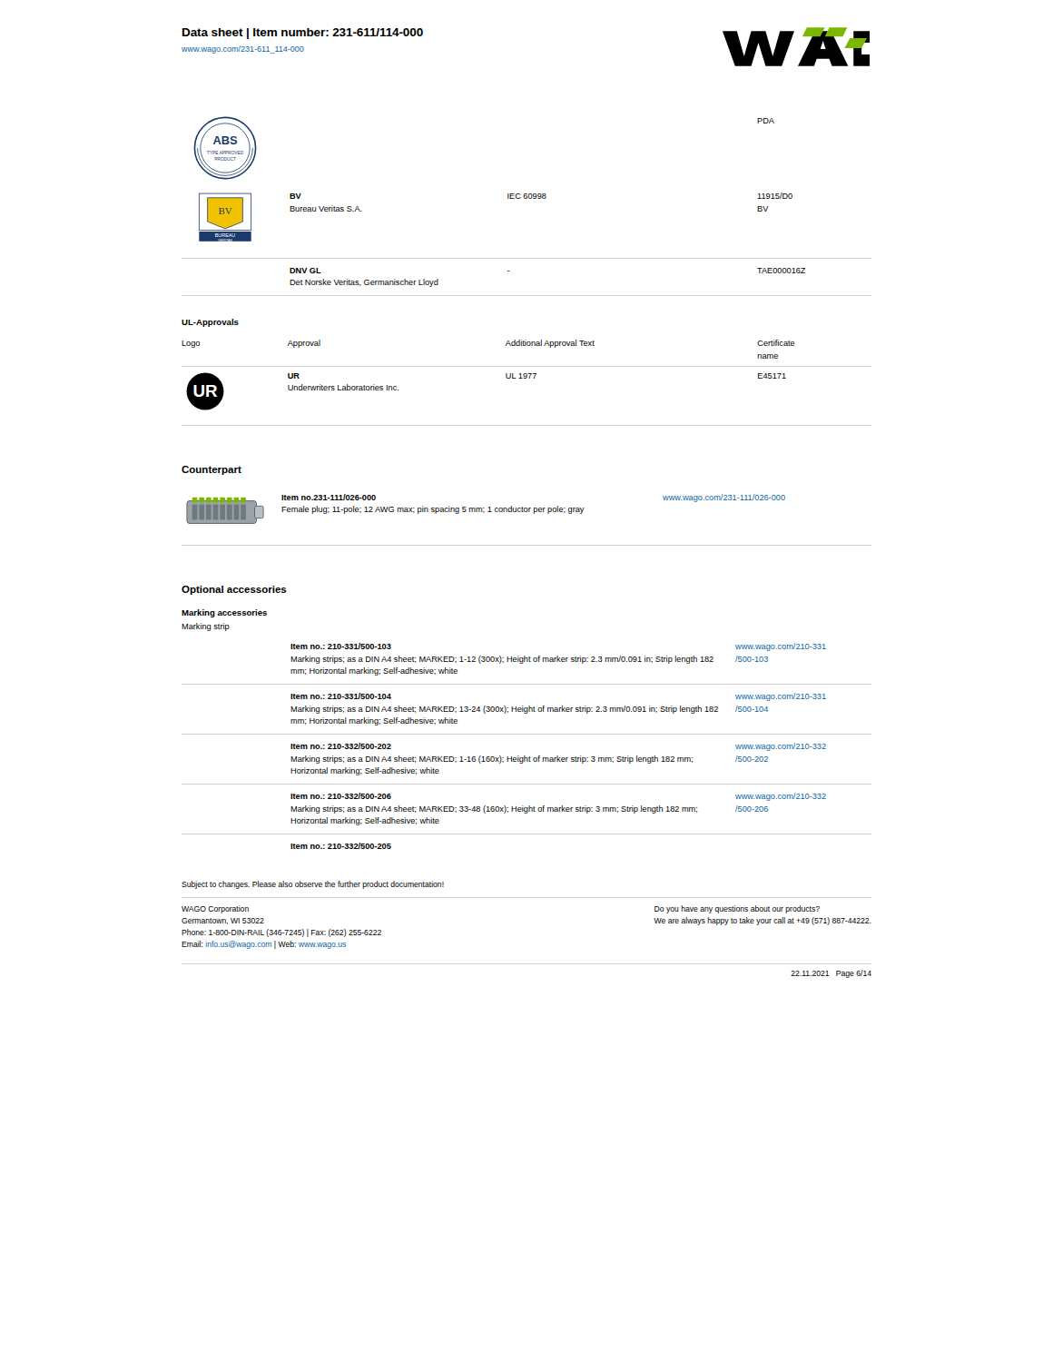Data sheet | Item number: 231-611/114-000
www.wago.com/231-611_114-000
| ABS TYPE APPROVED PRODUCT | | | PDA |
| BV BUREAU VERITAS | BV Bureau Veritas S.A. | IEC 60998 | 11915/D0 BV |
| | DNV GL Det Norske Veritas, Germanischer Lloyd | - | TAE000016Z |
UL-Approvals
| Logo | Approval | Additional Approval Text | Certificate name |
| UR | UR Underwriters Laboratories Inc. | UL 1977 | E45171 |
Counterpart
| | Item no.231-111/026-000 Female plug; 11-pole; 12 AWG max; pin spacing 5 mm; 1 conductor per pole; gray | www.wago.com/231-111/026-000 |
Optional accessories
Marking accessories
Marking strip
| | Item no.: 210-331/500-103 Marking strips; as a DIN A4 sheet; MARKED; 1-12 (300x); Height of marker strip: 2.3 mm/0.091 in; Strip length 182 mm; Horizontal marking; Self-adhesive; white | www.wago.com/210-331 /500-103 |
| | Item no.: 210-331/500-104 Marking strips; as a DIN A4 sheet; MARKED; 13-24 (300x); Height of marker strip: 2.3 mm/0.091 in; Strip length 182 mm; Horizontal marking; Self-adhesive; white | www.wago.com/210-331 /500-104 |
| | Item no.: 210-332/500-202 Marking strips; as a DIN A4 sheet; MARKED; 1-16 (160x); Height of marker strip: 3 mm; Strip length 182 mm; Horizontal marking; Self-adhesive; white | www.wago.com/210-332 /500-202 |
| | Item no.: 210-332/500-206 Marking strips; as a DIN A4 sheet; MARKED; 33-48 (160x); Height of marker strip: 3 mm; Strip length 182 mm; Horizontal marking; Self-adhesive; white | www.wago.com/210-332 /500-206 |
| | Item no.: 210-332/500-205 | |
Subject to changes. Please also observe the further product documentation!
WAGO Corporation
Germantown, WI 53022
Phone: 1-800-DIN-RAIL (346-7245) | Fax: (262) 255-6222
Email: info.us@wago.com | Web: www.wago.us
Do you have any questions about our products?
We are always happy to take your call at +49 (571) 887-44222.
22.11.2021 Page 6/14